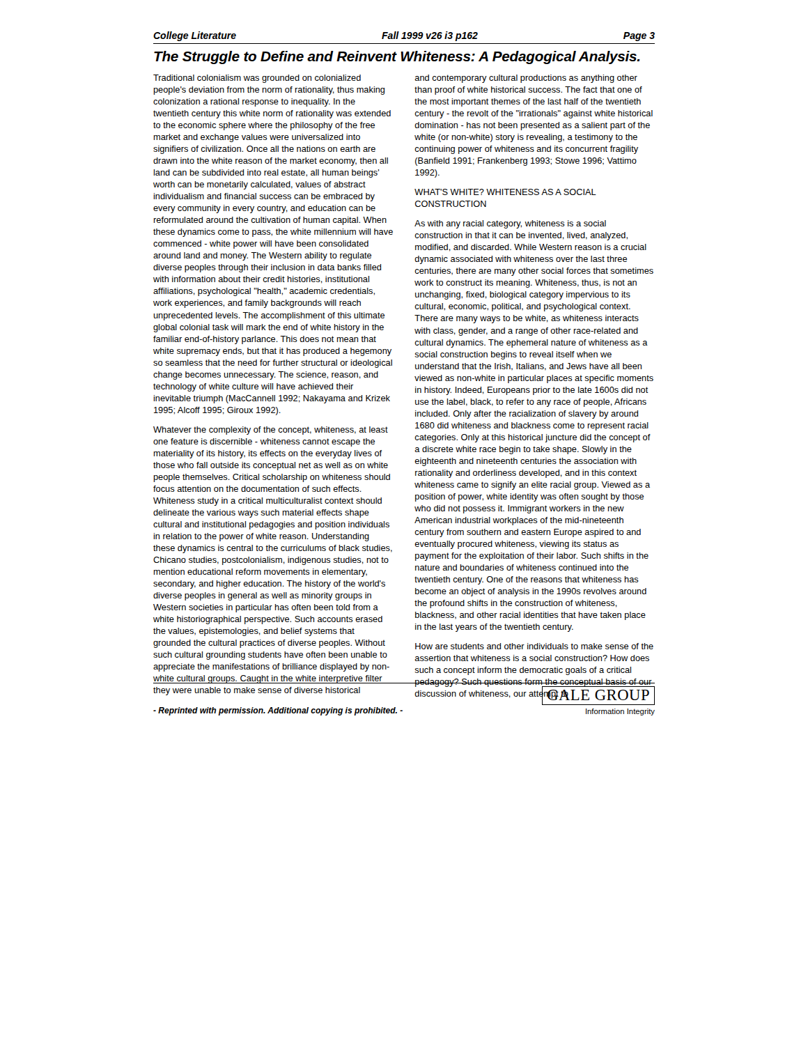College Literature
Fall 1999 v26 i3 p162
Page 3
The Struggle to Define and Reinvent Whiteness: A Pedagogical Analysis.
Traditional colonialism was grounded on colonialized people's deviation from the norm of rationality, thus making colonization a rational response to inequality. In the twentieth century this white norm of rationality was extended to the economic sphere where the philosophy of the free market and exchange values were universalized into signifiers of civilization. Once all the nations on earth are drawn into the white reason of the market economy, then all land can be subdivided into real estate, all human beings' worth can be monetarily calculated, values of abstract individualism and financial success can be embraced by every community in every country, and education can be reformulated around the cultivation of human capital. When these dynamics come to pass, the white millennium will have commenced - white power will have been consolidated around land and money. The Western ability to regulate diverse peoples through their inclusion in data banks filled with information about their credit histories, institutional affiliations, psychological "health," academic credentials, work experiences, and family backgrounds will reach unprecedented levels. The accomplishment of this ultimate global colonial task will mark the end of white history in the familiar end-of-history parlance. This does not mean that white supremacy ends, but that it has produced a hegemony so seamless that the need for further structural or ideological change becomes unnecessary. The science, reason, and technology of white culture will have achieved their inevitable triumph (MacCannell 1992; Nakayama and Krizek 1995; Alcoff 1995; Giroux 1992).
Whatever the complexity of the concept, whiteness, at least one feature is discernible - whiteness cannot escape the materiality of its history, its effects on the everyday lives of those who fall outside its conceptual net as well as on white people themselves. Critical scholarship on whiteness should focus attention on the documentation of such effects. Whiteness study in a critical multiculturalist context should delineate the various ways such material effects shape cultural and institutional pedagogies and position individuals in relation to the power of white reason. Understanding these dynamics is central to the curriculums of black studies, Chicano studies, postcolonialism, indigenous studies, not to mention educational reform movements in elementary, secondary, and higher education. The history of the world's diverse peoples in general as well as minority groups in Western societies in particular has often been told from a white historiographical perspective. Such accounts erased the values, epistemologies, and belief systems that grounded the cultural practices of diverse peoples. Without such cultural grounding students have often been unable to appreciate the manifestations of brilliance displayed by non-white cultural groups. Caught in the white interpretive filter they were unable to make sense of diverse historical
and contemporary cultural productions as anything other than proof of white historical success. The fact that one of the most important themes of the last half of the twentieth century - the revolt of the "irrationals" against white historical domination - has not been presented as a salient part of the white (or non-white) story is revealing, a testimony to the continuing power of whiteness and its concurrent fragility (Banfield 1991; Frankenberg 1993; Stowe 1996; Vattimo 1992).
WHAT'S WHITE? WHITENESS AS A SOCIAL CONSTRUCTION
As with any racial category, whiteness is a social construction in that it can be invented, lived, analyzed, modified, and discarded. While Western reason is a crucial dynamic associated with whiteness over the last three centuries, there are many other social forces that sometimes work to construct its meaning. Whiteness, thus, is not an unchanging, fixed, biological category impervious to its cultural, economic, political, and psychological context. There are many ways to be white, as whiteness interacts with class, gender, and a range of other race-related and cultural dynamics. The ephemeral nature of whiteness as a social construction begins to reveal itself when we understand that the Irish, Italians, and Jews have all been viewed as non-white in particular places at specific moments in history. Indeed, Europeans prior to the late 1600s did not use the label, black, to refer to any race of people, Africans included. Only after the racialization of slavery by around 1680 did whiteness and blackness come to represent racial categories. Only at this historical juncture did the concept of a discrete white race begin to take shape. Slowly in the eighteenth and nineteenth centuries the association with rationality and orderliness developed, and in this context whiteness came to signify an elite racial group. Viewed as a position of power, white identity was often sought by those who did not possess it. Immigrant workers in the new American industrial workplaces of the mid-nineteenth century from southern and eastern Europe aspired to and eventually procured whiteness, viewing its status as payment for the exploitation of their labor. Such shifts in the nature and boundaries of whiteness continued into the twentieth century. One of the reasons that whiteness has become an object of analysis in the 1990s revolves around the profound shifts in the construction of whiteness, blackness, and other racial identities that have taken place in the last years of the twentieth century.
How are students and other individuals to make sense of the assertion that whiteness is a social construction? How does such a concept inform the democratic goals of a critical pedagogy? Such questions form the conceptual basis of our discussion of whiteness, our attempt to
- Reprinted with permission. Additional copying is prohibited. -
GALE GROUP
Information Integrity